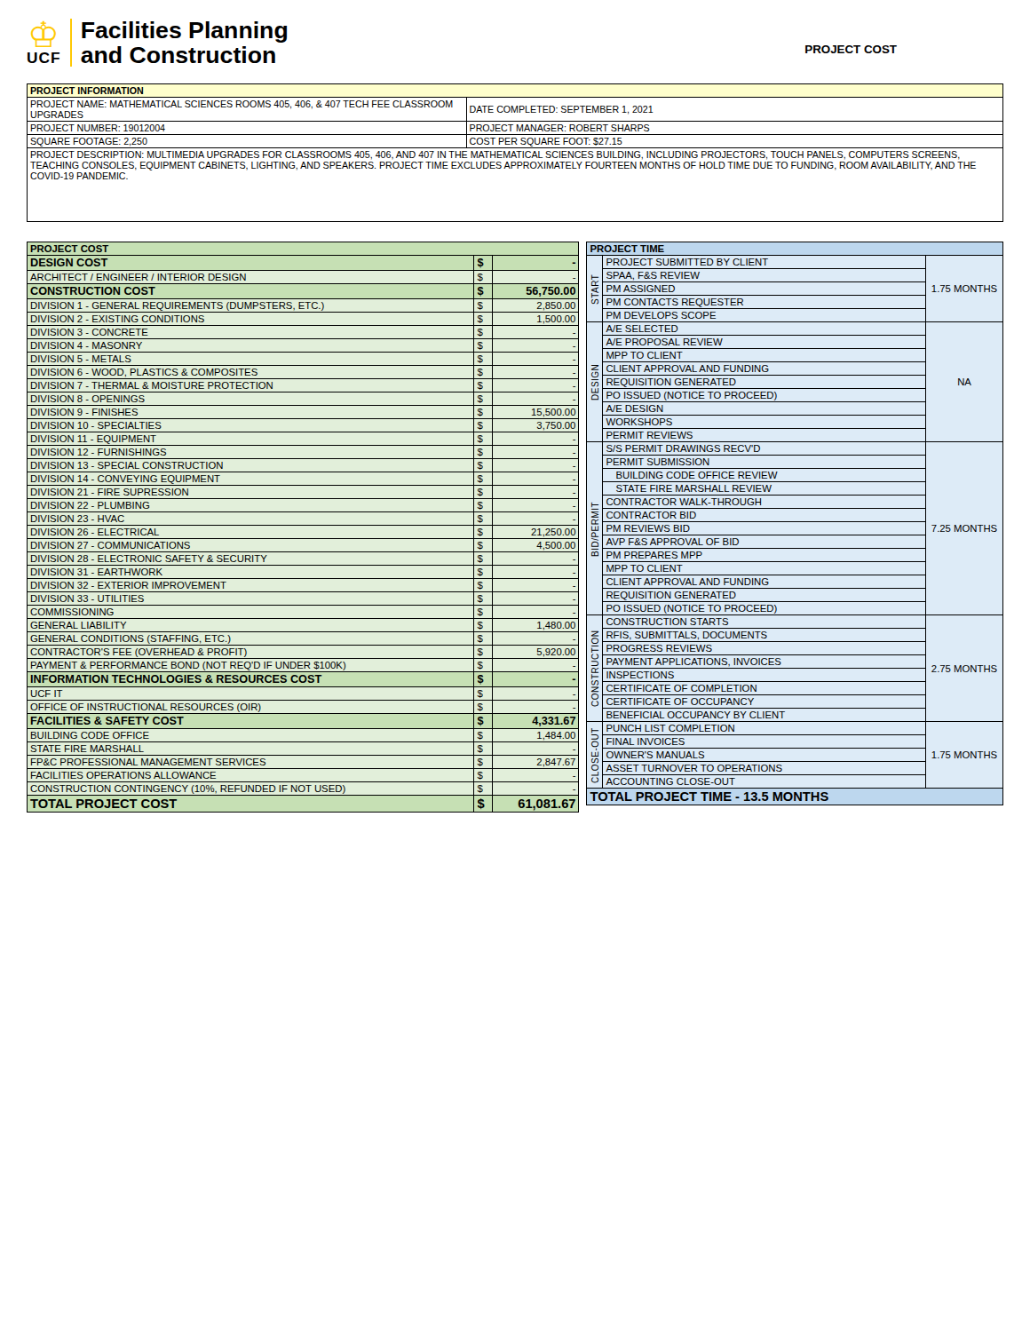♔ UCF
Facilities Planning
and Construction
PROJECT COST
| PROJECT INFORMATION |
| PROJECT NAME: MATHEMATICAL SCIENCES ROOMS 405, 406, & 407 TECH FEE CLASSROOM UPGRADES | DATE COMPLETED: SEPTEMBER 1, 2021 |
| PROJECT NUMBER: 19012004 | PROJECT MANAGER: ROBERT SHARPS |
| SQUARE FOOTAGE: 2,250 | COST PER SQUARE FOOT: $27.15 |
| PROJECT DESCRIPTION: MULTIMEDIA UPGRADES FOR CLASSROOMS 405, 406, AND 407 IN THE MATHEMATICAL SCIENCES BUILDING, INCLUDING PROJECTORS, TOUCH PANELS, COMPUTERS SCREENS, TEACHING CONSOLES, EQUIPMENT CABINETS, LIGHTING, AND SPEAKERS. PROJECT TIME EXCLUDES APPROXIMATELY FOURTEEN MONTHS OF HOLD TIME DUE TO FUNDING, ROOM AVAILABILITY, AND THE COVID-19 PANDEMIC. |
| PROJECT COST |
| DESIGN COST | $ | - |
| ARCHITECT / ENGINEER / INTERIOR DESIGN | $ | - |
| CONSTRUCTION COST | $ | 56,750.00 |
| DIVISION 1 - GENERAL REQUIREMENTS (DUMPSTERS, ETC.) | $ | 2,850.00 |
| DIVISION 2 - EXISTING CONDITIONS | $ | 1,500.00 |
| DIVISION 3 - CONCRETE | $ | - |
| DIVISION 4 - MASONRY | $ | - |
| DIVISION 5 - METALS | $ | - |
| DIVISION 6 - WOOD, PLASTICS & COMPOSITES | $ | - |
| DIVISION 7 - THERMAL & MOISTURE PROTECTION | $ | - |
| DIVISION 8 - OPENINGS | $ | - |
| DIVISION 9 - FINISHES | $ | 15,500.00 |
| DIVISION 10 - SPECIALTIES | $ | 3,750.00 |
| DIVISION 11 - EQUIPMENT | $ | - |
| DIVISION 12 - FURNISHINGS | $ | - |
| DIVISION 13 - SPECIAL CONSTRUCTION | $ | - |
| DIVISION 14 - CONVEYING EQUIPMENT | $ | - |
| DIVISION 21 - FIRE SUPRESSION | $ | - |
| DIVISION 22 - PLUMBING | $ | - |
| DIVISION 23 - HVAC | $ | - |
| DIVISION 26 - ELECTRICAL | $ | 21,250.00 |
| DIVISION 27 - COMMUNICATIONS | $ | 4,500.00 |
| DIVISION 28 - ELECTRONIC SAFETY & SECURITY | $ | - |
| DIVISION 31 - EARTHWORK | $ | - |
| DIVISION 32 - EXTERIOR IMPROVEMENT | $ | - |
| DIVISION 33 - UTILITIES | $ | - |
| COMMISSIONING | $ | - |
| GENERAL LIABILITY | $ | 1,480.00 |
| GENERAL CONDITIONS (STAFFING, ETC.) | $ | - |
| CONTRACTOR'S FEE (OVERHEAD & PROFIT) | $ | 5,920.00 |
| PAYMENT & PERFORMANCE BOND (NOT REQ'D IF UNDER $100K) | $ | - |
| INFORMATION TECHNOLOGIES & RESOURCES COST | $ | - |
| UCF IT | $ | - |
| OFFICE OF INSTRUCTIONAL RESOURCES (OIR) | $ | - |
| FACILITIES & SAFETY COST | $ | 4,331.67 |
| BUILDING CODE OFFICE | $ | 1,484.00 |
| STATE FIRE MARSHALL | $ | - |
| FP&C PROFESSIONAL MANAGEMENT SERVICES | $ | 2,847.67 |
| FACILITIES OPERATIONS ALLOWANCE | $ | - |
| CONSTRUCTION CONTINGENCY (10%, REFUNDED IF NOT USED) | $ | - |
| TOTAL PROJECT COST | $ | 61,081.67 |
| PROJECT TIME |
| START | PROJECT SUBMITTED BY CLIENT | 1.75 MONTHS |
| SPAA, F&S REVIEW |
| PM ASSIGNED |
| PM CONTACTS REQUESTER |
| PM DEVELOPS SCOPE |
| DESIGN | A/E SELECTED | NA |
| A/E PROPOSAL REVIEW |
| MPP TO CLIENT |
| CLIENT APPROVAL AND FUNDING |
| REQUISITION GENERATED |
| PO ISSUED (NOTICE TO PROCEED) |
| A/E DESIGN |
| WORKSHOPS |
| PERMIT REVIEWS |
| BID/PERMIT | S/S PERMIT DRAWINGS RECV'D | 7.25 MONTHS |
| PERMIT SUBMISSION |
| BUILDING CODE OFFICE REVIEW |
| STATE FIRE MARSHALL REVIEW |
| CONTRACTOR WALK-THROUGH |
| CONTRACTOR BID |
| PM REVIEWS BID |
| AVP F&S APPROVAL OF BID |
| PM PREPARES MPP |
| MPP TO CLIENT |
| CLIENT APPROVAL AND FUNDING |
| REQUISITION GENERATED |
| PO ISSUED (NOTICE TO PROCEED) |
| CONSTRUCTION | CONSTRUCTION STARTS | 2.75 MONTHS |
| RFIS, SUBMITTALS, DOCUMENTS |
| PROGRESS REVIEWS |
| PAYMENT APPLICATIONS, INVOICES |
| INSPECTIONS |
| CERTIFICATE OF COMPLETION |
| CERTIFICATE OF OCCUPANCY |
| BENEFICIAL OCCUPANCY BY CLIENT |
| CLOSE-OUT | PUNCH LIST COMPLETION | 1.75 MONTHS |
| FINAL INVOICES |
| OWNER'S MANUALS |
| ASSET TURNOVER TO OPERATIONS |
| ACCOUNTING CLOSE-OUT |
| TOTAL PROJECT TIME - 13.5 MONTHS |